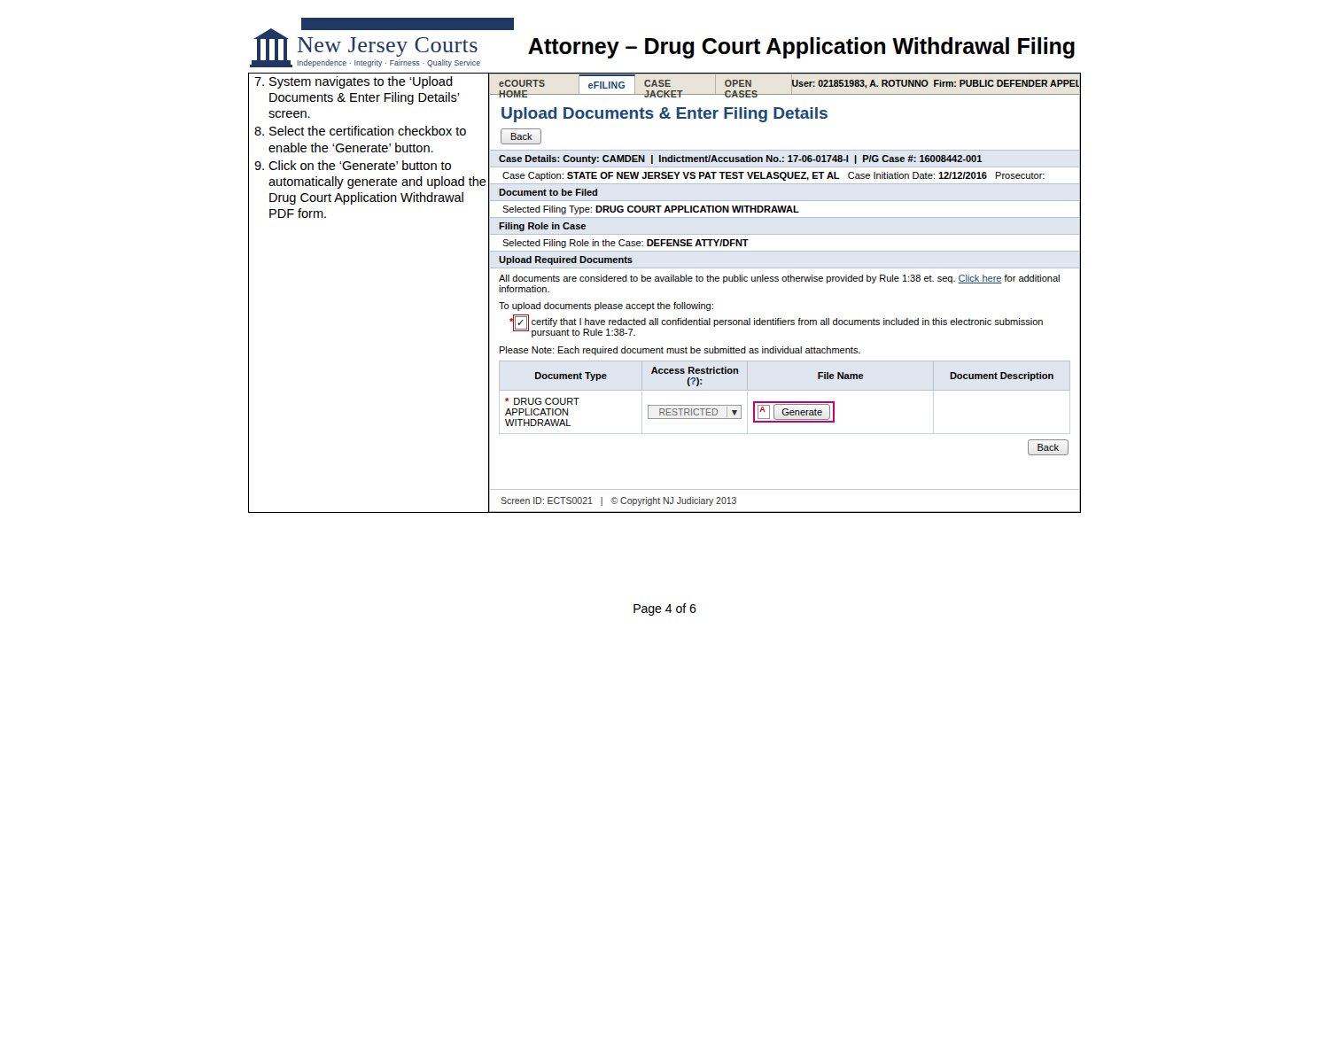New Jersey Courts
Independence · Integrity · Fairness · Quality Service
Attorney – Drug Court Application Withdrawal Filing
| System navigates to the ‘Upload Documents & Enter Filing Details’ screen. Select the certification checkbox to enable the ‘Generate’ button. Click on the ‘Generate’ button to automatically generate and upload the Drug Court Application Withdrawal PDF form. | eCOURTS HOME eFILING CASE JACKET OPEN CASES User: 021851983, A. ROTUNNO Firm: PUBLIC DEFENDER APPELLATE Upload Documents & Enter Filing Details Back Case Details: County: CAMDEN / Indictment/Accusation No.: 17-06-01748-I / P/G Case #: 16008442-001 Case Caption: STATE OF NEW JERSEY VS PAT TEST VELASQUEZ, ET AL Case Initiation Date: 12/12/2016 Prosecutor: Document to be Filed Selected Filing Type: DRUG COURT APPLICATION WITHDRAWAL Filing Role in Case Selected Filing Role in the Case: DEFENSE ATTY/DFNT Upload Required Documents All documents are considered to be available to the public unless otherwise provided by Rule 1:38 et. seq. Click here for additional information. To upload documents please accept the following: * ✓ certify that I have redacted all confidential personal identifiers from all documents included in this electronic submission pursuant to Rule 1:38-7. Please Note: Each required document must be submitted as individual attachments. / Document Type / Access Restriction ( ? ): / File Name / Document Description / / --- / --- / --- / --- / / * DRUG COURT APPLICATION WITHDRAWAL / RESTRICTED ▼ / Generate / / Back Screen ID: ECTS0021 / © Copyright NJ Judiciary 2013 |
Page 4 of 6